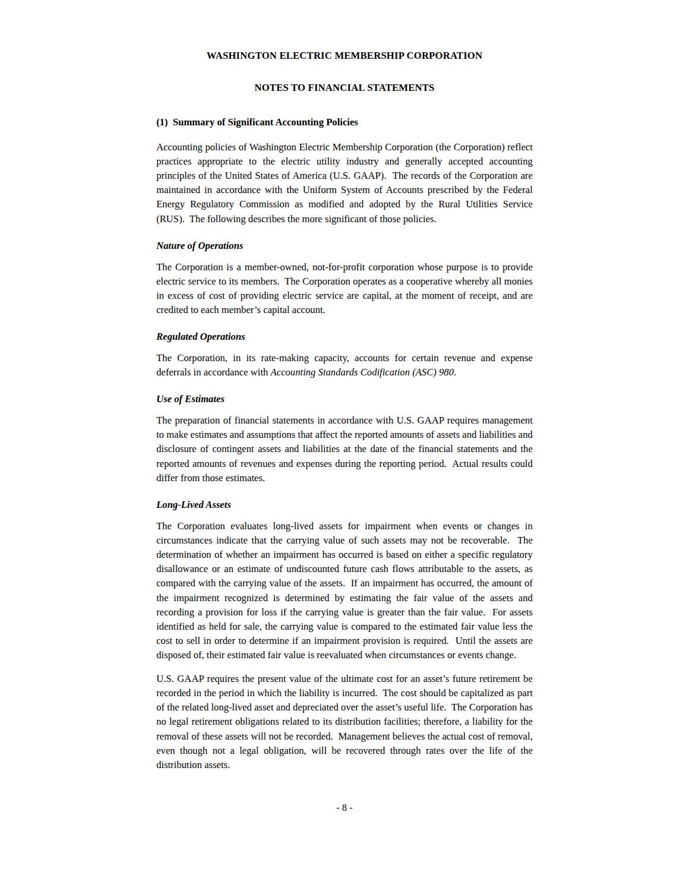WASHINGTON ELECTRIC MEMBERSHIP CORPORATION
NOTES TO FINANCIAL STATEMENTS
(1) Summary of Significant Accounting Policies
Accounting policies of Washington Electric Membership Corporation (the Corporation) reflect practices appropriate to the electric utility industry and generally accepted accounting principles of the United States of America (U.S. GAAP). The records of the Corporation are maintained in accordance with the Uniform System of Accounts prescribed by the Federal Energy Regulatory Commission as modified and adopted by the Rural Utilities Service (RUS). The following describes the more significant of those policies.
Nature of Operations
The Corporation is a member-owned, not-for-profit corporation whose purpose is to provide electric service to its members. The Corporation operates as a cooperative whereby all monies in excess of cost of providing electric service are capital, at the moment of receipt, and are credited to each member’s capital account.
Regulated Operations
The Corporation, in its rate-making capacity, accounts for certain revenue and expense deferrals in accordance with Accounting Standards Codification (ASC) 980.
Use of Estimates
The preparation of financial statements in accordance with U.S. GAAP requires management to make estimates and assumptions that affect the reported amounts of assets and liabilities and disclosure of contingent assets and liabilities at the date of the financial statements and the reported amounts of revenues and expenses during the reporting period. Actual results could differ from those estimates.
Long-Lived Assets
The Corporation evaluates long-lived assets for impairment when events or changes in circumstances indicate that the carrying value of such assets may not be recoverable. The determination of whether an impairment has occurred is based on either a specific regulatory disallowance or an estimate of undiscounted future cash flows attributable to the assets, as compared with the carrying value of the assets. If an impairment has occurred, the amount of the impairment recognized is determined by estimating the fair value of the assets and recording a provision for loss if the carrying value is greater than the fair value. For assets identified as held for sale, the carrying value is compared to the estimated fair value less the cost to sell in order to determine if an impairment provision is required. Until the assets are disposed of, their estimated fair value is reevaluated when circumstances or events change.
U.S. GAAP requires the present value of the ultimate cost for an asset’s future retirement be recorded in the period in which the liability is incurred. The cost should be capitalized as part of the related long-lived asset and depreciated over the asset’s useful life. The Corporation has no legal retirement obligations related to its distribution facilities; therefore, a liability for the removal of these assets will not be recorded. Management believes the actual cost of removal, even though not a legal obligation, will be recovered through rates over the life of the distribution assets.
- 8 -